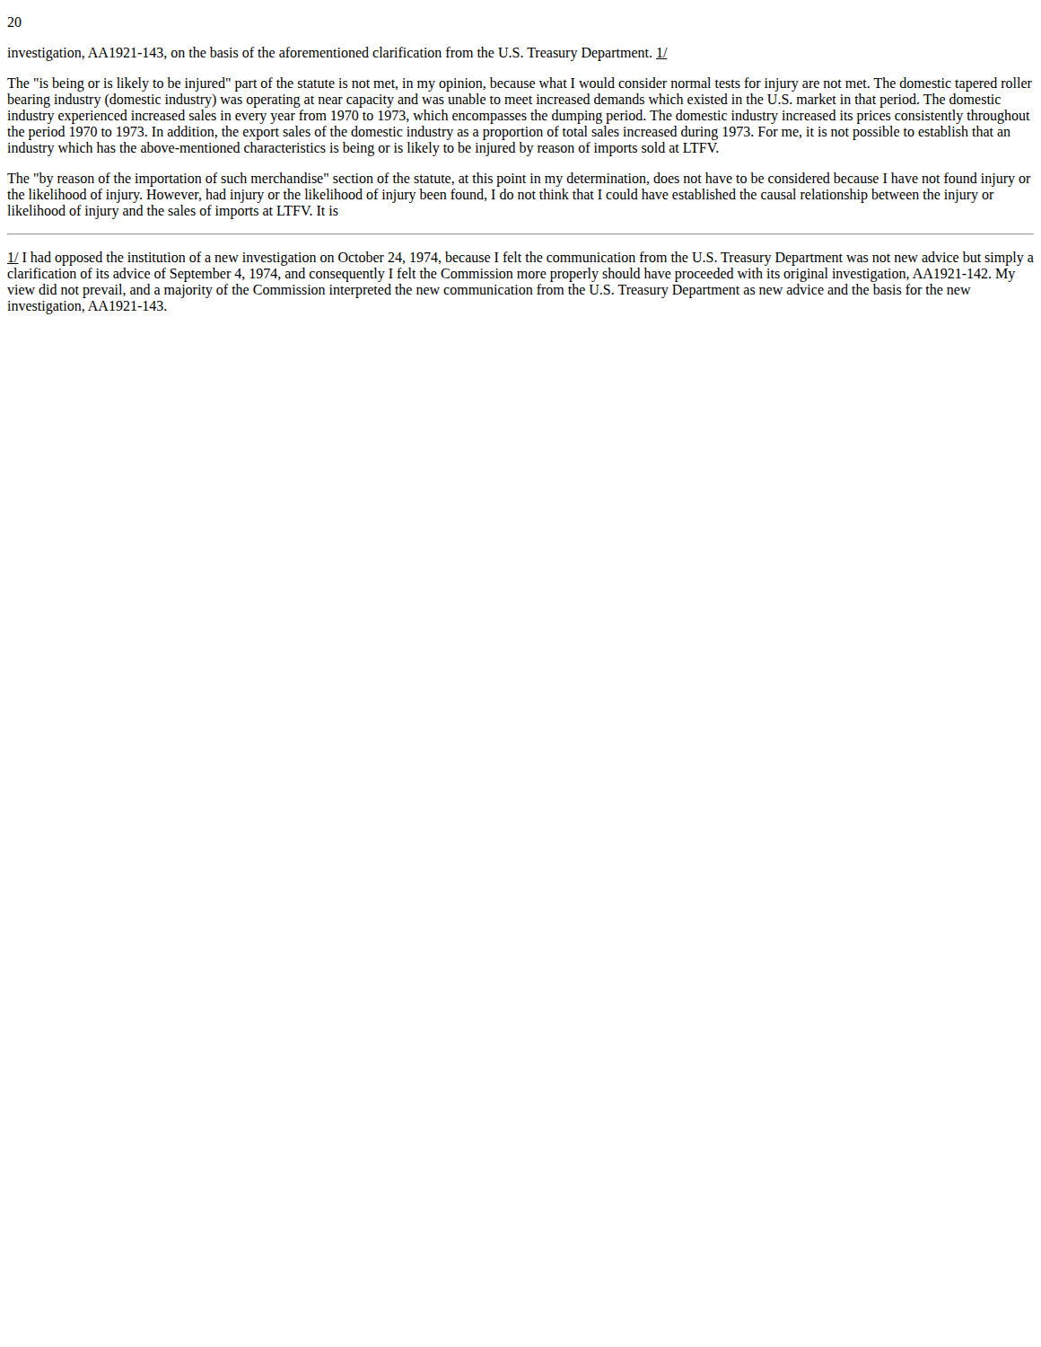20
investigation, AA1921-143, on the basis of the aforementioned clarification from the U.S. Treasury Department. 1/
The "is being or is likely to be injured" part of the statute is not met, in my opinion, because what I would consider normal tests for injury are not met. The domestic tapered roller bearing industry (domestic industry) was operating at near capacity and was unable to meet increased demands which existed in the U.S. market in that period. The domestic industry experienced increased sales in every year from 1970 to 1973, which encompasses the dumping period. The domestic industry increased its prices consistently throughout the period 1970 to 1973. In addition, the export sales of the domestic industry as a proportion of total sales increased during 1973. For me, it is not possible to establish that an industry which has the above-mentioned characteristics is being or is likely to be injured by reason of imports sold at LTFV.
The "by reason of the importation of such merchandise" section of the statute, at this point in my determination, does not have to be considered because I have not found injury or the likelihood of injury. However, had injury or the likelihood of injury been found, I do not think that I could have established the causal relationship between the injury or likelihood of injury and the sales of imports at LTFV. It is
1/ I had opposed the institution of a new investigation on October 24, 1974, because I felt the communication from the U.S. Treasury Department was not new advice but simply a clarification of its advice of September 4, 1974, and consequently I felt the Commission more properly should have proceeded with its original investigation, AA1921-142. My view did not prevail, and a majority of the Commission interpreted the new communication from the U.S. Treasury Department as new advice and the basis for the new investigation, AA1921-143.